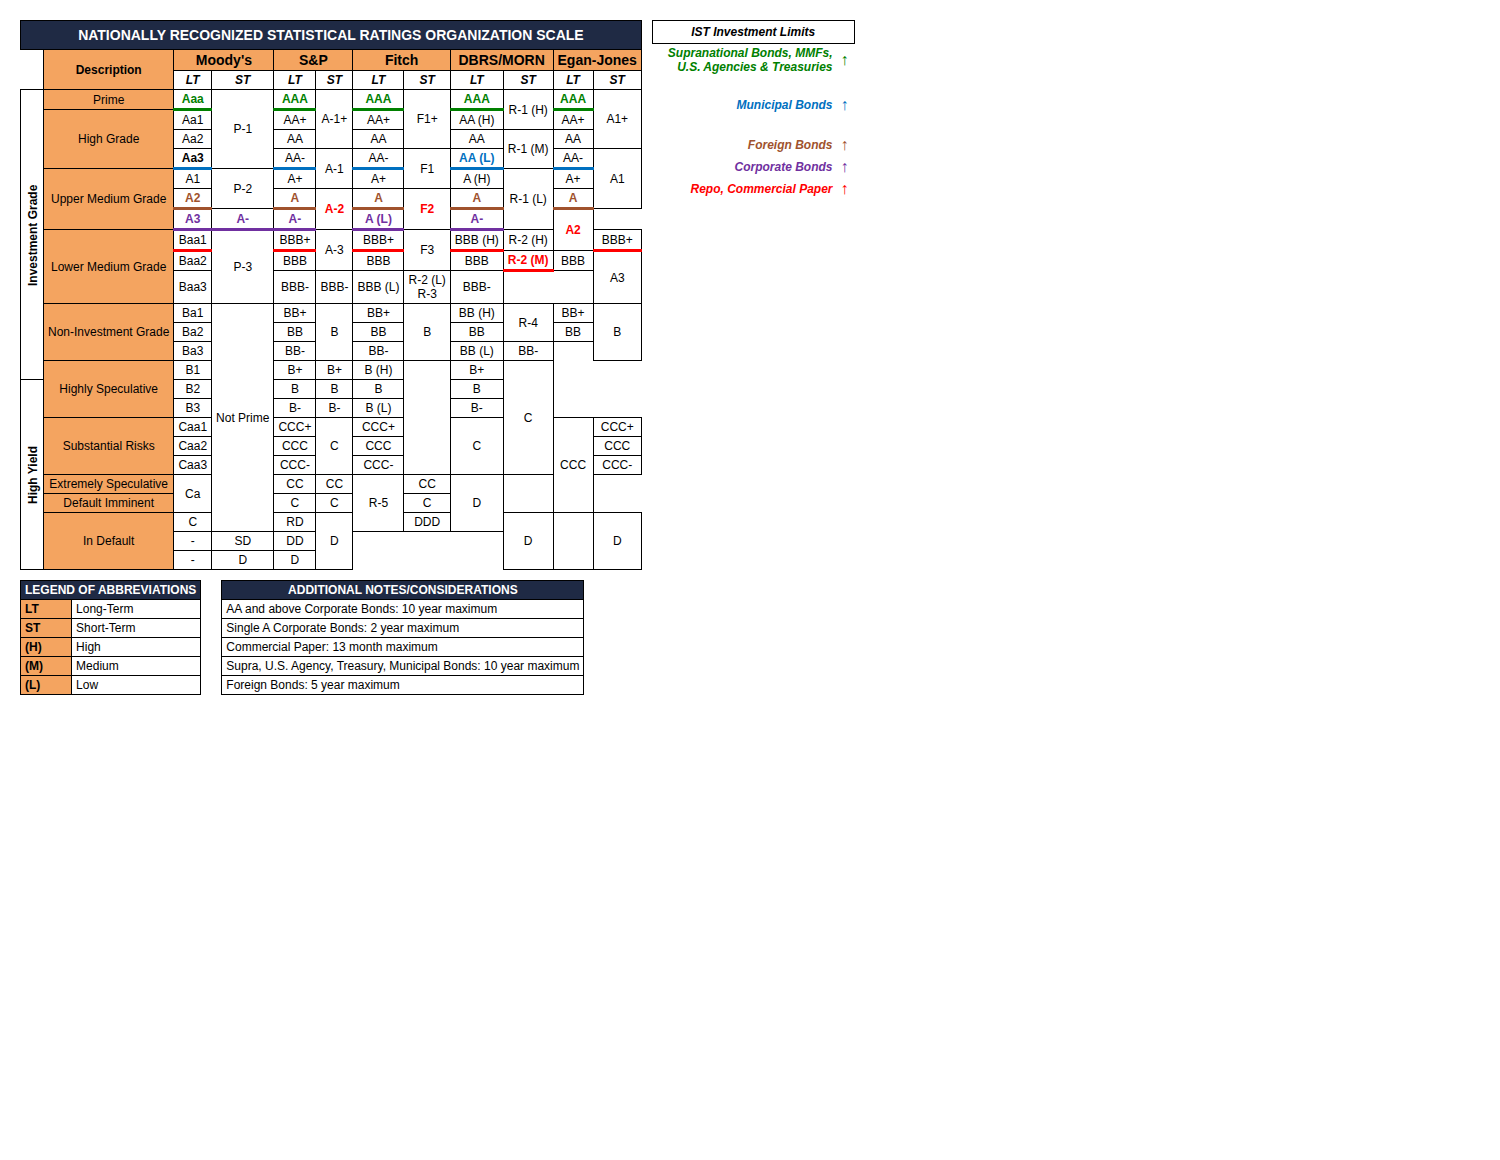| NATIONALLY RECOGNIZED STATISTICAL RATINGS ORGANIZATION SCALE |
| | Description | Moody's | S&P | Fitch | DBRS/MORN | Egan-Jones |
| LT | ST | LT | ST | LT | ST | LT | ST | LT | ST |
| Investment Grade | Prime | Aaa | P-1 | AAA | A-1+ | AAA | F1+ | AAA | R-1 (H) | AAA | A1+ |
| High Grade | Aa1 | AA+ | AA+ | AA (H) | AA+ |
| Aa2 | AA | AA | AA | R-1 (M) | AA |
| Aa3 | AA- | A-1 | AA- | F1 | AA (L) | AA- | A1 |
| Upper Medium Grade | A1 | P-2 | A+ | A+ | A (H) | R-1 (L) | A+ |
| A2 | A | A-2 | A | F2 | A | A |
| A3 | A- | A- | A (L) | A- | A2 |
| Lower Medium Grade | Baa1 | P-3 | BBB+ | A-3 | BBB+ | F3 | BBB (H) | R-2 (H) | BBB+ |
| Baa2 | BBB | BBB | BBB | R-2 (M) | BBB | A3 |
| Baa3 | BBB- | BBB- | BBB (L) | R-2 (L) R-3 | BBB- |
| Non-Investment Grade | Ba1 | Not Prime | BB+ | B | BB+ | B | BB (H) | R-4 | BB+ | B |
| Ba2 | BB | BB | BB | BB |
| Ba3 | BB- | BB- | BB (L) | BB- |
| Highly Speculative | B1 | B+ | B+ | B (H) | | B+ | C |
| High Yield | B2 | B | B | B | B |
| B3 | B- | B- | B (L) | B- |
| Substantial Risks | Caa1 | CCC+ | C | CCC+ | C | CCC | CCC+ |
| Caa2 | CCC | CCC | CCC |
| Caa3 | CCC- | CCC- | CCC- |
| Extremely Speculative | Ca | CC | CC | R-5 | CC | D |
| Default Imminent | C | C | C |
| In Default | C | RD | D | DDD | D | | D |
| - | SD | DD |
| - | D | D |
IST Investment Limits
| Supranational Bonds, MMFs, U.S. Agencies & Treasuries | ↑ |
| Municipal Bonds | ↑ |
| Foreign Bonds | ↑ |
| Corporate Bonds | ↑ |
| Repo, Commercial Paper | ↑ |
| LEGEND OF ABBREVIATIONS |
| LT | Long-Term |
| ST | Short-Term |
| (H) | High |
| (M) | Medium |
| (L) | Low |
| ADDITIONAL NOTES/CONSIDERATIONS |
| AA and above Corporate Bonds: 10 year maximum |
| Single A Corporate Bonds: 2 year maximum |
| Commercial Paper: 13 month maximum |
| Supra, U.S. Agency, Treasury, Municipal Bonds: 10 year maximum |
| Foreign Bonds: 5 year maximum |